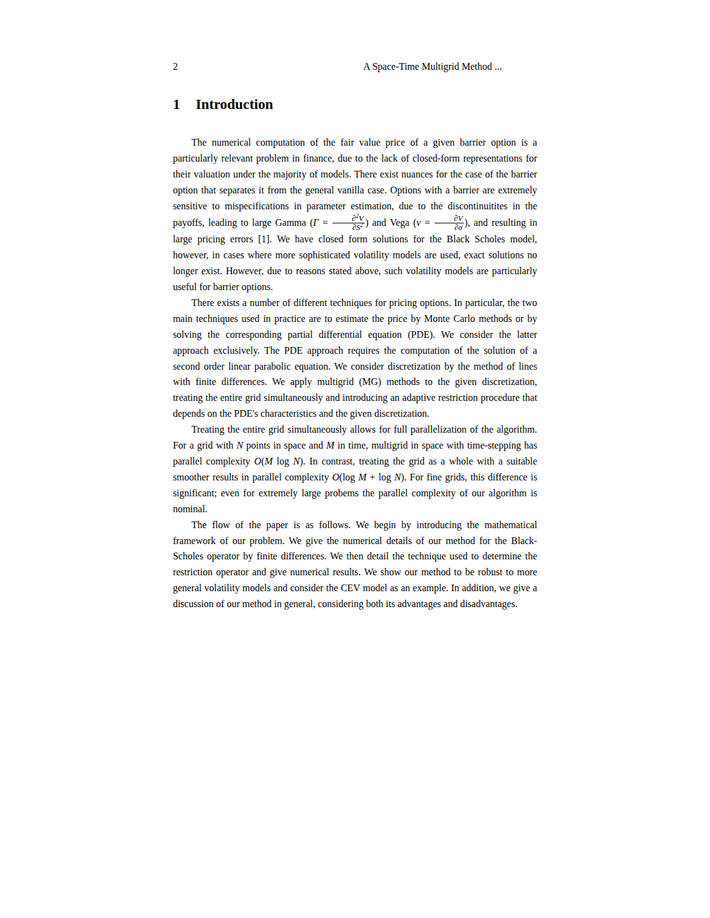2 A Space-Time Multigrid Method ...
1 Introduction
The numerical computation of the fair value price of a given barrier option is a particularly relevant problem in finance, due to the lack of closed-form representations for their valuation under the majority of models. There exist nuances for the case of the barrier option that separates it from the general vanilla case. Options with a barrier are extremely sensitive to mispecifications in parameter estimation, due to the discontinuitites in the payoffs, leading to large Gamma (Γ = ∂2V∂S2) and Vega (ν = ∂V∂σ), and resulting in large pricing errors [1]. We have closed form solutions for the Black Scholes model, however, in cases where more sophisticated volatility models are used, exact solutions no longer exist. However, due to reasons stated above, such volatility models are particularly useful for barrier options.
There exists a number of different techniques for pricing options. In particular, the two main techniques used in practice are to estimate the price by Monte Carlo methods or by solving the corresponding partial differential equation (PDE). We consider the latter approach exclusively. The PDE approach requires the computation of the solution of a second order linear parabolic equation. We consider discretization by the method of lines with finite differences. We apply multigrid (MG) methods to the given discretization, treating the entire grid simultaneously and introducing an adaptive restriction procedure that depends on the PDE's characteristics and the given discretization.
Treating the entire grid simultaneously allows for full parallelization of the algorithm. For a grid with N points in space and M in time, multigrid in space with time-stepping has parallel complexity O(M log N). In contrast, treating the grid as a whole with a suitable smoother results in parallel complexity O(log M + log N). For fine grids, this difference is significant; even for extremely large probems the parallel complexity of our algorithm is nominal.
The flow of the paper is as follows. We begin by introducing the mathematical framework of our problem. We give the numerical details of our method for the Black-Scholes operator by finite differences. We then detail the technique used to determine the restriction operator and give numerical results. We show our method to be robust to more general volatility models and consider the CEV model as an example. In addition, we give a discussion of our method in general, considering both its advantages and disadvantages.